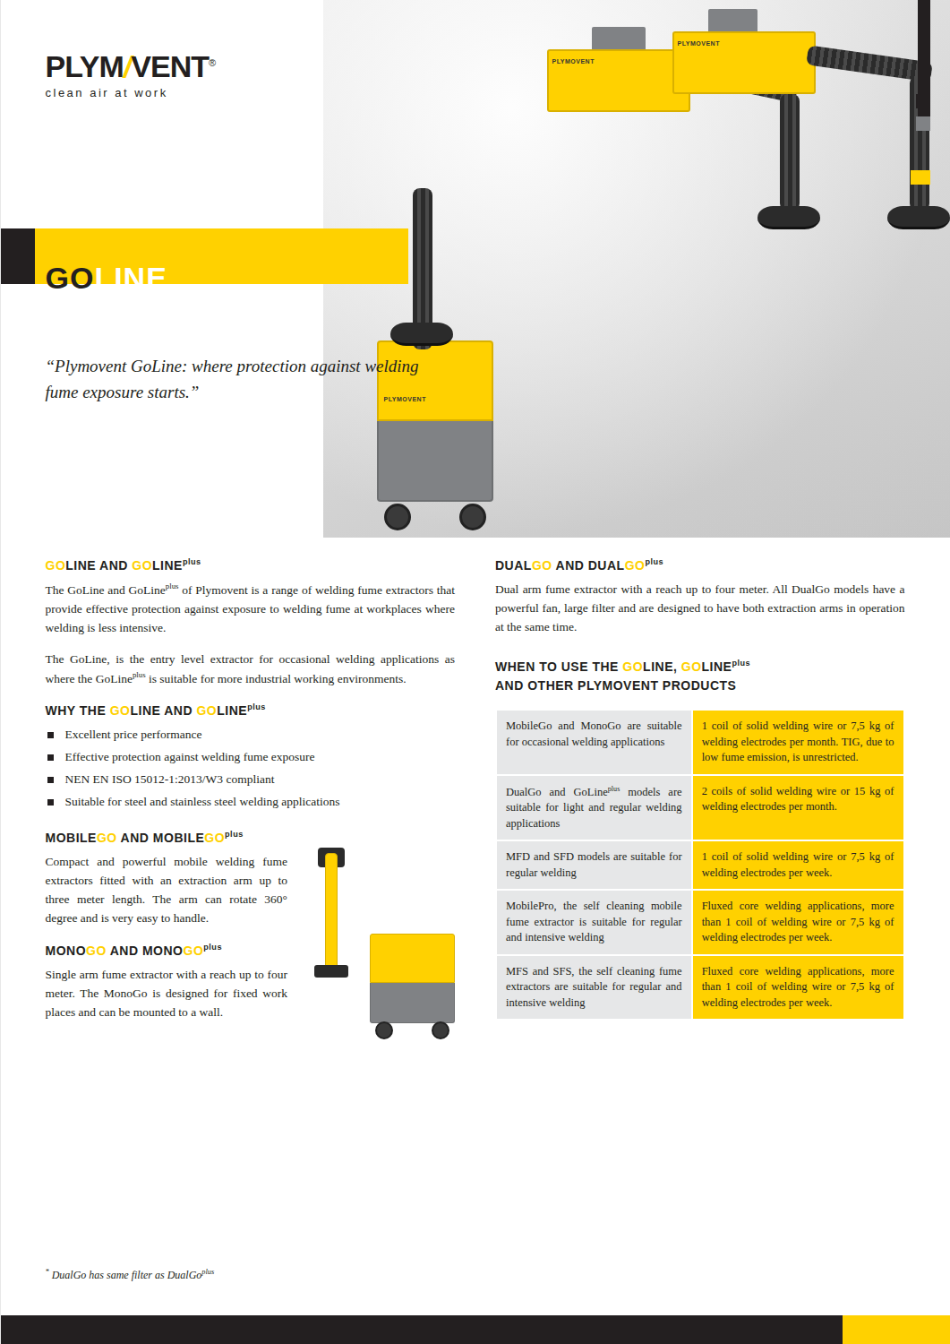PLYMOVENT
PLYMOVENT
PLYMOVENT
PLYM/VENT®
clean air at work
GO LINE
“Plymovent GoLine: where protection against welding fume exposure starts.”
GOLINE AND GOLINEplus
The GoLine and GoLineplus of Plymovent is a range of welding fume extractors that provide effective protection against exposure to welding fume at workplaces where welding is less intensive.
The GoLine, is the entry level extractor for occasional welding applications as where the GoLineplus is suitable for more industrial working environments.
WHY THE GOLINE AND GOLINEplus
Excellent price performance
Effective protection against welding fume exposure
NEN EN ISO 15012-1:2013/W3 compliant
Suitable for steel and stainless steel welding applications
MOBILEGO AND MOBILEGOplus
Compact and powerful mobile welding fume extractors fitted with an extraction arm up to three meter length. The arm can rotate 360° degree and is very easy to handle.
MONOGO AND MONOGOplus
Single arm fume extractor with a reach up to four meter. The MonoGo is designed for fixed work places and can be mounted to a wall.
DUALGO AND DUALGOplus
Dual arm fume extractor with a reach up to four meter. All DualGo models have a powerful fan, large filter and are designed to have both extraction arms in operation at the same time.
WHEN TO USE THE GOLINE, GOLINEplus
AND OTHER PLYMOVENT PRODUCTS
| MobileGo and MonoGo are suitable for occasional welding applications | 1 coil of solid welding wire or 7,5 kg of welding electrodes per month. TIG, due to low fume emission, is unrestricted. |
| DualGo and GoLine plus models are suitable for light and regular welding applications | 2 coils of solid welding wire or 15 kg of welding electrodes per month. |
| MFD and SFD models are suitable for regular welding | 1 coil of solid welding wire or 7,5 kg of welding electrodes per week. |
| MobilePro, the self cleaning mobile fume extractor is suitable for regular and intensive welding | Fluxed core welding applications, more than 1 coil of welding wire or 7,5 kg of welding electrodes per week. |
| MFS and SFS, the self cleaning fume extractors are suitable for regular and intensive welding | Fluxed core welding applications, more than 1 coil of welding wire or 7,5 kg of welding electrodes per week. |
* DualGo has same filter as DualGoplus